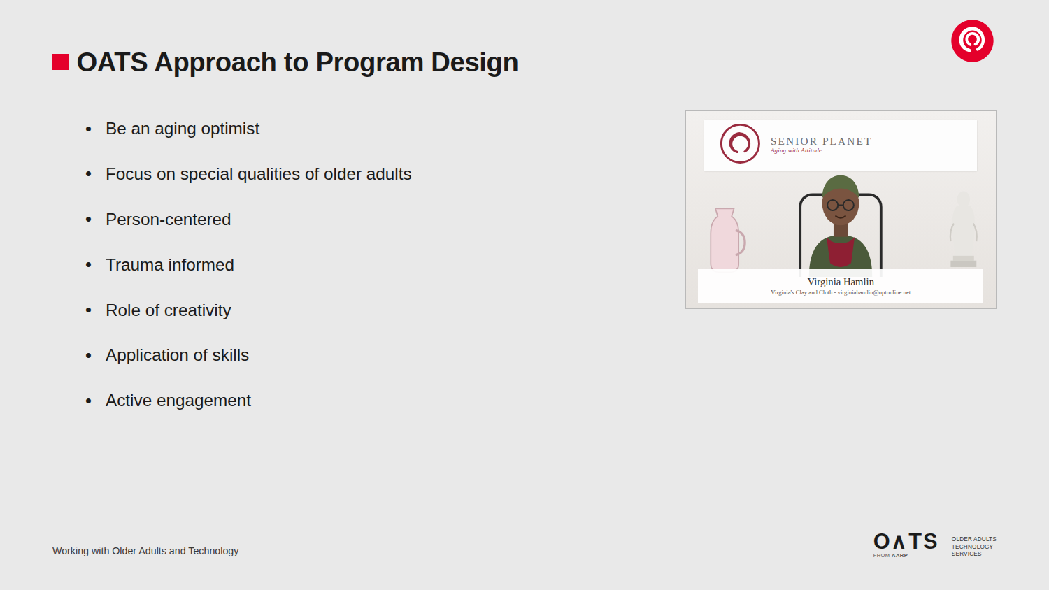OATS Approach to Program Design
Be an aging optimist
Focus on special qualities of older adults
Person-centered
Trauma informed
Role of creativity
Application of skills
Active engagement
Senior Planet
Aging with Attitude
Virginia Hamlin
Virginia's Clay and Cloth - virginiahamlin@optonline.net
Working with Older Adults and Technology
O∧TS
FROM AARP
Older Adults
Technology
Services